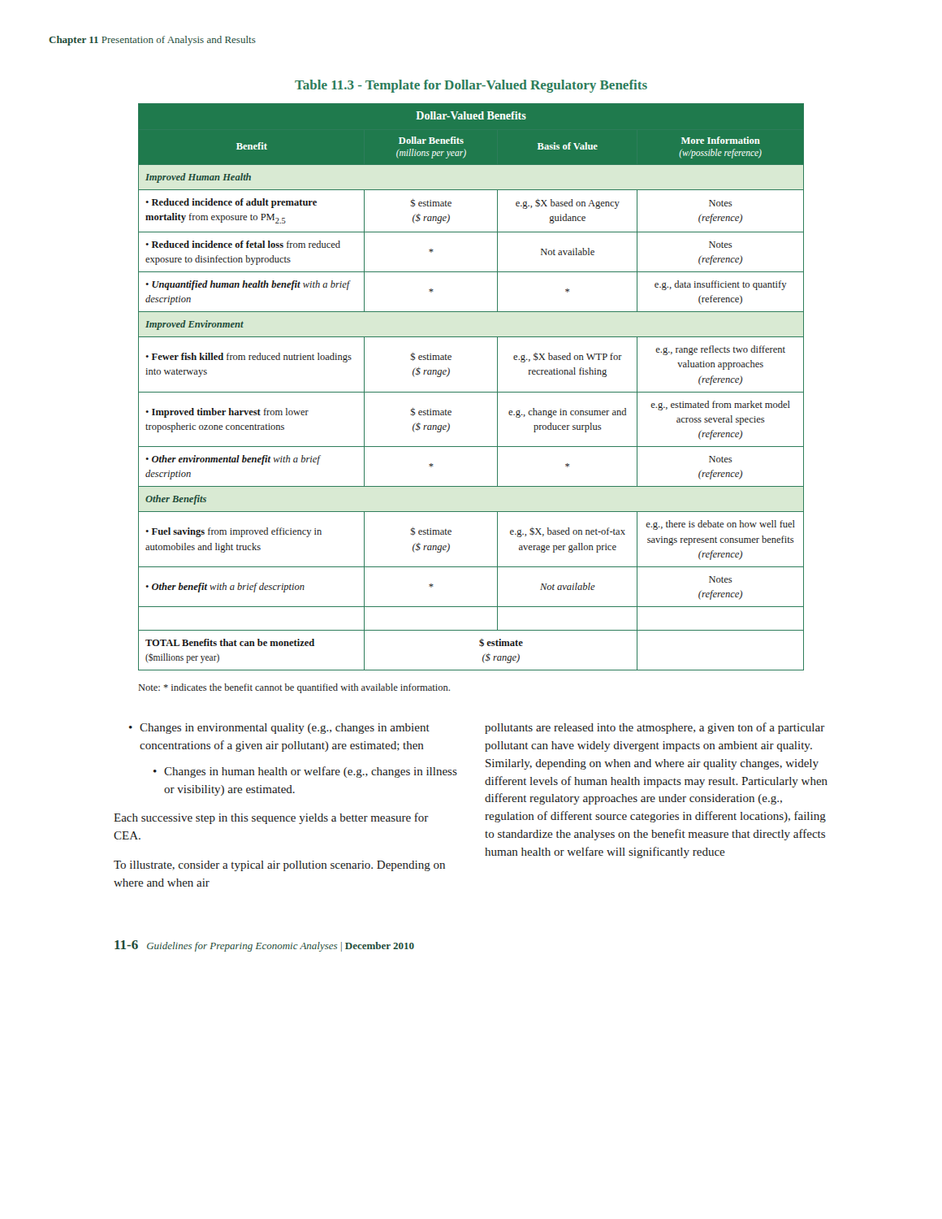Chapter 11 Presentation of Analysis and Results
Table 11.3 - Template for Dollar-Valued Regulatory Benefits
| Dollar-Valued Benefits |
| --- |
| Benefit | Dollar Benefits (millions per year) | Basis of Value | More Information (w/possible reference) |
| Improved Human Health |
| • Reduced incidence of adult premature mortality from exposure to PM 2.5 | $ estimate ($ range) | e.g., $X based on Agency guidance | Notes (reference) |
| • Reduced incidence of fetal loss from reduced exposure to disinfection byproducts | * | Not available | Notes (reference) |
| • Unquantified human health benefit with a brief description | * | * | e.g., data insufficient to quantify (reference) |
| Improved Environment |
| • Fewer fish killed from reduced nutrient loadings into waterways | $ estimate ($ range) | e.g., $X based on WTP for recreational fishing | e.g., range reflects two different valuation approaches (reference) |
| • Improved timber harvest from lower tropospheric ozone concentrations | $ estimate ($ range) | e.g., change in consumer and producer surplus | e.g., estimated from market model across several species (reference) |
| • Other environmental benefit with a brief description | * | * | Notes (reference) |
| Other Benefits |
| • Fuel savings from improved efficiency in automobiles and light trucks | $ estimate ($ range) | e.g., $X, based on net-of-tax average per gallon price | e.g., there is debate on how well fuel savings represent consumer benefits (reference) |
| • Other benefit with a brief description | * | Not available | Notes (reference) |
| TOTAL Benefits that can be monetized ($millions per year) | $ estimate ($ range) | |
Note: * indicates the benefit cannot be quantified with available information.
Changes in environmental quality (e.g., changes in ambient concentrations of a given air pollutant) are estimated; then
Changes in human health or welfare (e.g., changes in illness or visibility) are estimated.
Each successive step in this sequence yields a better measure for CEA.
To illustrate, consider a typical air pollution scenario. Depending on where and when air
pollutants are released into the atmosphere, a given ton of a particular pollutant can have widely divergent impacts on ambient air quality. Similarly, depending on when and where air quality changes, widely different levels of human health impacts may result. Particularly when different regulatory approaches are under consideration (e.g., regulation of different source categories in different locations), failing to standardize the analyses on the benefit measure that directly affects human health or welfare will significantly reduce
11-6 Guidelines for Preparing Economic Analyses | December 2010